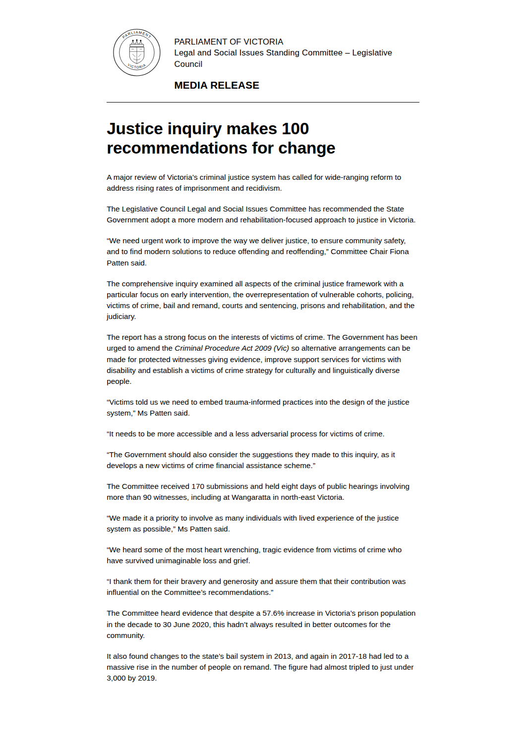PARLIAMENT VICTORIA
PARLIAMENT OF VICTORIA
Legal and Social Issues Standing Committee – Legislative Council
MEDIA RELEASE
Justice inquiry makes 100 recommendations for change
A major review of Victoria’s criminal justice system has called for wide-ranging reform to address rising rates of imprisonment and recidivism.
The Legislative Council Legal and Social Issues Committee has recommended the State Government adopt a more modern and rehabilitation-focused approach to justice in Victoria.
“We need urgent work to improve the way we deliver justice, to ensure community safety, and to find modern solutions to reduce offending and reoffending,” Committee Chair Fiona Patten said.
The comprehensive inquiry examined all aspects of the criminal justice framework with a particular focus on early intervention, the overrepresentation of vulnerable cohorts, policing, victims of crime, bail and remand, courts and sentencing, prisons and rehabilitation, and the judiciary.
The report has a strong focus on the interests of victims of crime. The Government has been urged to amend the Criminal Procedure Act 2009 (Vic) so alternative arrangements can be made for protected witnesses giving evidence, improve support services for victims with disability and establish a victims of crime strategy for culturally and linguistically diverse people.
“Victims told us we need to embed trauma-informed practices into the design of the justice system,” Ms Patten said.
“It needs to be more accessible and a less adversarial process for victims of crime.
“The Government should also consider the suggestions they made to this inquiry, as it develops a new victims of crime financial assistance scheme.”
The Committee received 170 submissions and held eight days of public hearings involving more than 90 witnesses, including at Wangaratta in north-east Victoria.
“We made it a priority to involve as many individuals with lived experience of the justice system as possible,” Ms Patten said.
“We heard some of the most heart wrenching, tragic evidence from victims of crime who have survived unimaginable loss and grief.
“I thank them for their bravery and generosity and assure them that their contribution was influential on the Committee’s recommendations.”
The Committee heard evidence that despite a 57.6% increase in Victoria’s prison population in the decade to 30 June 2020, this hadn’t always resulted in better outcomes for the community.
It also found changes to the state’s bail system in 2013, and again in 2017-18 had led to a massive rise in the number of people on remand. The figure had almost tripled to just under 3,000 by 2019.